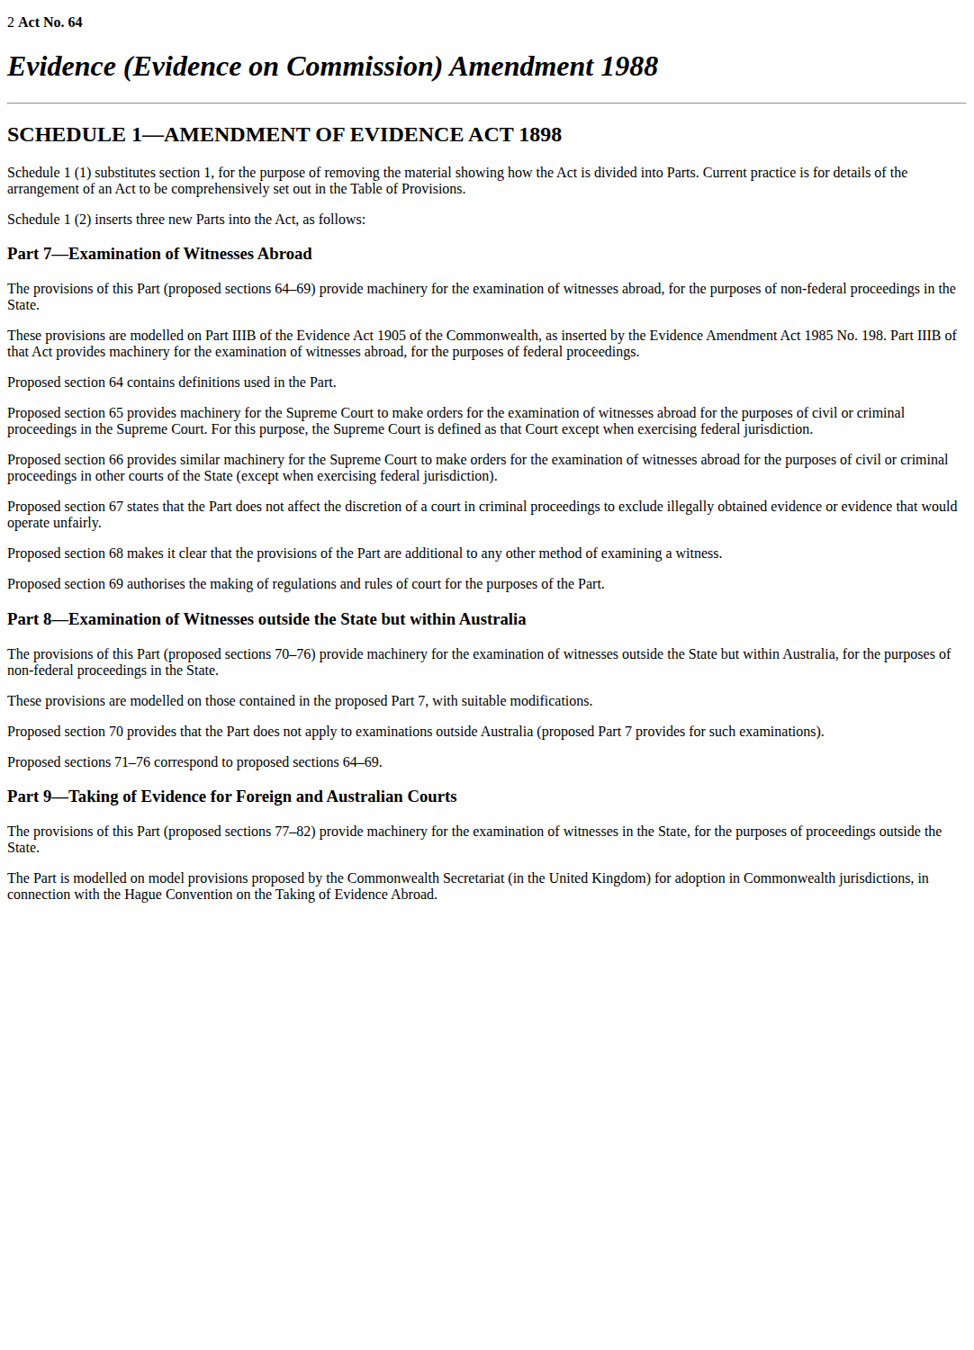2 Act No. 64
Evidence (Evidence on Commission) Amendment 1988
SCHEDULE 1—AMENDMENT OF EVIDENCE ACT 1898
Schedule 1 (1) substitutes section 1, for the purpose of removing the material showing how the Act is divided into Parts. Current practice is for details of the arrangement of an Act to be comprehensively set out in the Table of Provisions.
Schedule 1 (2) inserts three new Parts into the Act, as follows:
Part 7—Examination of Witnesses Abroad
The provisions of this Part (proposed sections 64–69) provide machinery for the examination of witnesses abroad, for the purposes of non-federal proceedings in the State.
These provisions are modelled on Part IIIB of the Evidence Act 1905 of the Commonwealth, as inserted by the Evidence Amendment Act 1985 No. 198. Part IIIB of that Act provides machinery for the examination of witnesses abroad, for the purposes of federal proceedings.
Proposed section 64 contains definitions used in the Part.
Proposed section 65 provides machinery for the Supreme Court to make orders for the examination of witnesses abroad for the purposes of civil or criminal proceedings in the Supreme Court. For this purpose, the Supreme Court is defined as that Court except when exercising federal jurisdiction.
Proposed section 66 provides similar machinery for the Supreme Court to make orders for the examination of witnesses abroad for the purposes of civil or criminal proceedings in other courts of the State (except when exercising federal jurisdiction).
Proposed section 67 states that the Part does not affect the discretion of a court in criminal proceedings to exclude illegally obtained evidence or evidence that would operate unfairly.
Proposed section 68 makes it clear that the provisions of the Part are additional to any other method of examining a witness.
Proposed section 69 authorises the making of regulations and rules of court for the purposes of the Part.
Part 8—Examination of Witnesses outside the State but within Australia
The provisions of this Part (proposed sections 70–76) provide machinery for the examination of witnesses outside the State but within Australia, for the purposes of non-federal proceedings in the State.
These provisions are modelled on those contained in the proposed Part 7, with suitable modifications.
Proposed section 70 provides that the Part does not apply to examinations outside Australia (proposed Part 7 provides for such examinations).
Proposed sections 71–76 correspond to proposed sections 64–69.
Part 9—Taking of Evidence for Foreign and Australian Courts
The provisions of this Part (proposed sections 77–82) provide machinery for the examination of witnesses in the State, for the purposes of proceedings outside the State.
The Part is modelled on model provisions proposed by the Commonwealth Secretariat (in the United Kingdom) for adoption in Commonwealth jurisdictions, in connection with the Hague Convention on the Taking of Evidence Abroad.